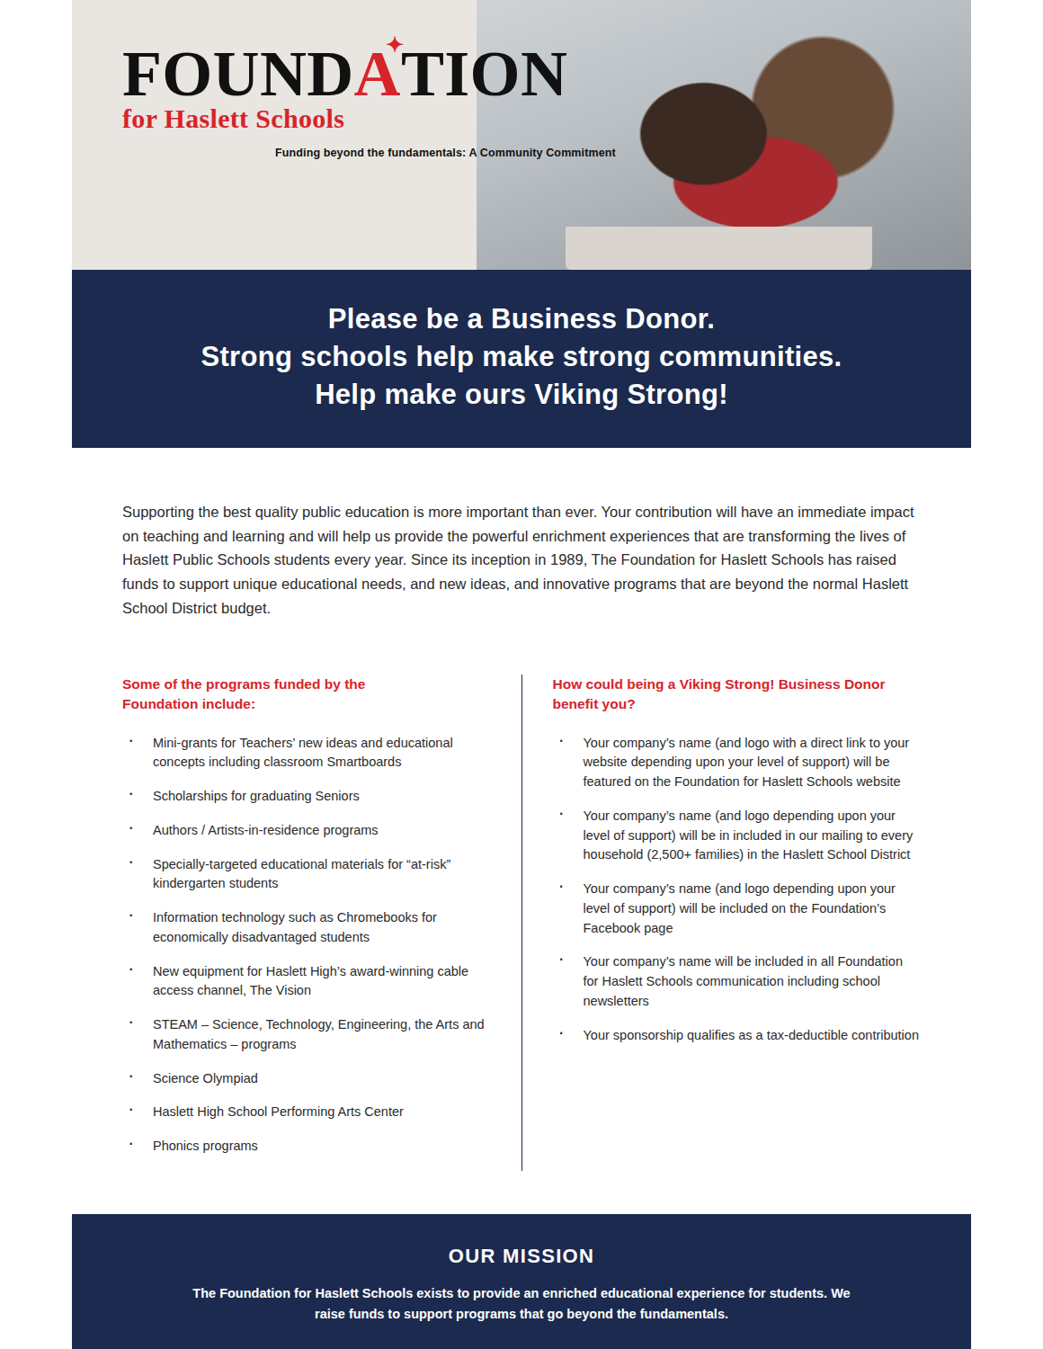FOUNDATION
for Haslett Schools
Funding beyond the fundamentals: A Community Commitment
Please be a Business Donor.
Strong schools help make strong communities.
Help make ours Viking Strong!
Supporting the best quality public education is more important than ever. Your contribution will have an immediate impact on teaching and learning and will help us provide the powerful enrichment experiences that are transforming the lives of Haslett Public Schools students every year. Since its inception in 1989, The Foundation for Haslett Schools has raised funds to support unique educational needs, and new ideas, and innovative programs that are beyond the normal Haslett School District budget.
Some of the programs funded by the
Foundation include:
Mini-grants for Teachers’ new ideas and educational concepts including classroom Smartboards
Scholarships for graduating Seniors
Authors / Artists-in-residence programs
Specially-targeted educational materials for “at-risk” kindergarten students
Information technology such as Chromebooks for economically disadvantaged students
New equipment for Haslett High’s award-winning cable access channel, The Vision
STEAM – Science, Technology, Engineering, the Arts and Mathematics – programs
Science Olympiad
Haslett High School Performing Arts Center
Phonics programs
How could being a Viking Strong! Business Donor
benefit you?
Your company’s name (and logo with a direct link to your website depending upon your level of support) will be featured on the Foundation for Haslett Schools website
Your company’s name (and logo depending upon your level of support) will be in included in our mailing to every household (2,500+ families) in the Haslett School District
Your company’s name (and logo depending upon your level of support) will be included on the Foundation’s Facebook page
Your company’s name will be included in all Foundation for Haslett Schools communication including school newsletters
Your sponsorship qualifies as a tax-deductible contribution
OUR MISSION
The Foundation for Haslett Schools exists to provide an enriched educational experience for students. We raise funds to support programs that go beyond the fundamentals.